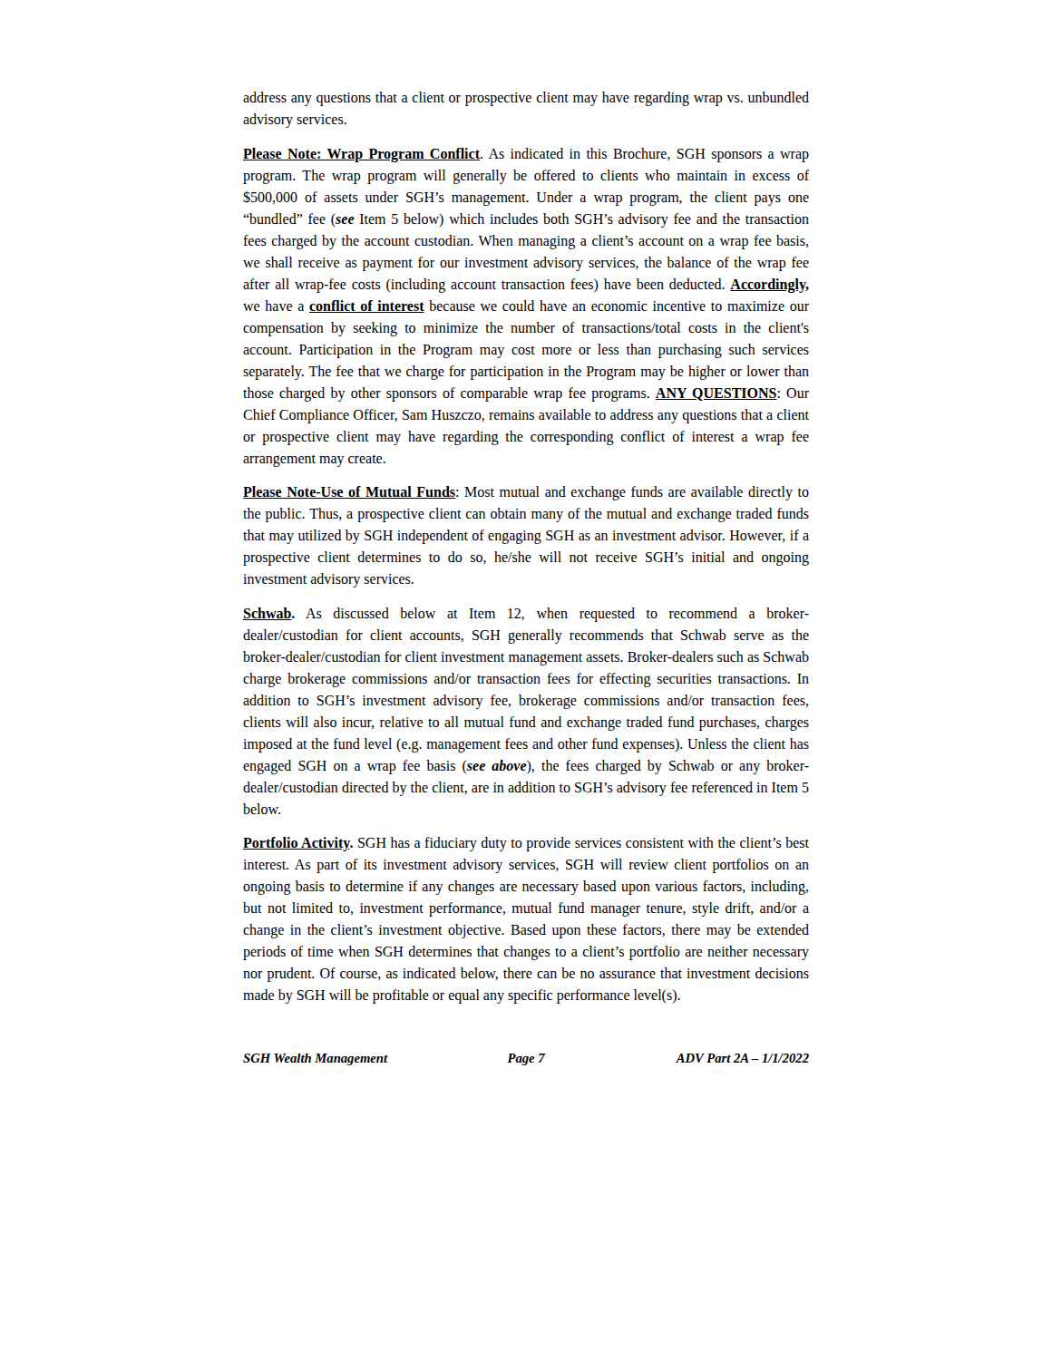address any questions that a client or prospective client may have regarding wrap vs. unbundled advisory services.
Please Note: Wrap Program Conflict. As indicated in this Brochure, SGH sponsors a wrap program. The wrap program will generally be offered to clients who maintain in excess of $500,000 of assets under SGH’s management. Under a wrap program, the client pays one “bundled” fee (see Item 5 below) which includes both SGH’s advisory fee and the transaction fees charged by the account custodian. When managing a client’s account on a wrap fee basis, we shall receive as payment for our investment advisory services, the balance of the wrap fee after all wrap-fee costs (including account transaction fees) have been deducted. Accordingly, we have a conflict of interest because we could have an economic incentive to maximize our compensation by seeking to minimize the number of transactions/total costs in the client's account. Participation in the Program may cost more or less than purchasing such services separately. The fee that we charge for participation in the Program may be higher or lower than those charged by other sponsors of comparable wrap fee programs. ANY QUESTIONS: Our Chief Compliance Officer, Sam Huszczo, remains available to address any questions that a client or prospective client may have regarding the corresponding conflict of interest a wrap fee arrangement may create.
Please Note-Use of Mutual Funds: Most mutual and exchange funds are available directly to the public. Thus, a prospective client can obtain many of the mutual and exchange traded funds that may utilized by SGH independent of engaging SGH as an investment advisor. However, if a prospective client determines to do so, he/she will not receive SGH’s initial and ongoing investment advisory services.
Schwab. As discussed below at Item 12, when requested to recommend a broker-dealer/custodian for client accounts, SGH generally recommends that Schwab serve as the broker-dealer/custodian for client investment management assets. Broker-dealers such as Schwab charge brokerage commissions and/or transaction fees for effecting securities transactions. In addition to SGH’s investment advisory fee, brokerage commissions and/or transaction fees, clients will also incur, relative to all mutual fund and exchange traded fund purchases, charges imposed at the fund level (e.g. management fees and other fund expenses). Unless the client has engaged SGH on a wrap fee basis (see above), the fees charged by Schwab or any broker-dealer/custodian directed by the client, are in addition to SGH’s advisory fee referenced in Item 5 below.
Portfolio Activity. SGH has a fiduciary duty to provide services consistent with the client’s best interest. As part of its investment advisory services, SGH will review client portfolios on an ongoing basis to determine if any changes are necessary based upon various factors, including, but not limited to, investment performance, mutual fund manager tenure, style drift, and/or a change in the client’s investment objective. Based upon these factors, there may be extended periods of time when SGH determines that changes to a client’s portfolio are neither necessary nor prudent. Of course, as indicated below, there can be no assurance that investment decisions made by SGH will be profitable or equal any specific performance level(s).
SGH Wealth Management
Page 7
ADV Part 2A – 1/1/2022